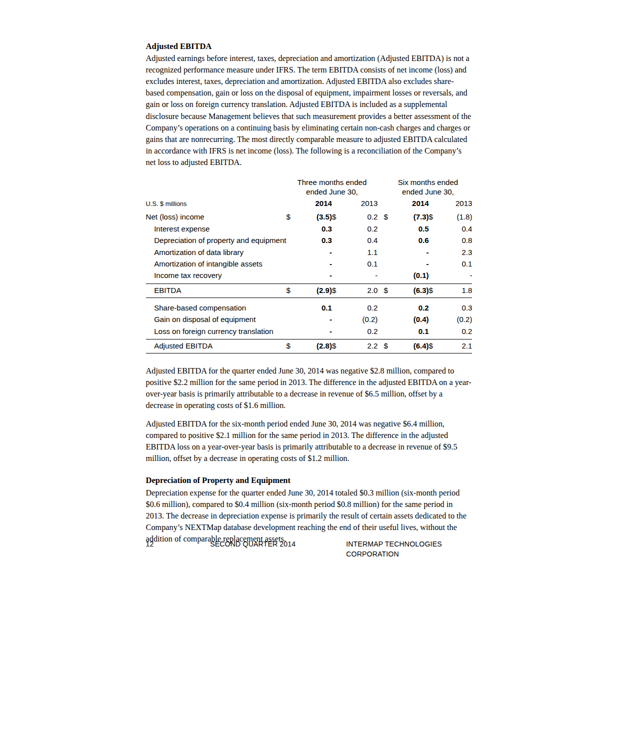Adjusted EBITDA
Adjusted earnings before interest, taxes, depreciation and amortization (Adjusted EBITDA) is not a recognized performance measure under IFRS. The term EBITDA consists of net income (loss) and excludes interest, taxes, depreciation and amortization. Adjusted EBITDA also excludes share-based compensation, gain or loss on the disposal of equipment, impairment losses or reversals, and gain or loss on foreign currency translation. Adjusted EBITDA is included as a supplemental disclosure because Management believes that such measurement provides a better assessment of the Company’s operations on a continuing basis by eliminating certain non-cash charges and charges or gains that are nonrecurring. The most directly comparable measure to adjusted EBITDA calculated in accordance with IFRS is net income (loss). The following is a reconciliation of the Company’s net loss to adjusted EBITDA.
| | Three months ended ended June 30, | | Six months ended ended June 30, |
| --- | --- | --- | --- |
| U.S. $ millions | 2014 | 2013 | | 2014 | 2013 |
| Net (loss) income | $ | (3.5) | $ | 0.2 | | $ | (7.3) | $ | (1.8) |
| Interest expense | | 0.3 | | 0.2 | | | 0.5 | | 0.4 |
| Depreciation of property and equipment | | 0.3 | | 0.4 | | | 0.6 | | 0.8 |
| Amortization of data library | | - | | 1.1 | | | - | | 2.3 |
| Amortization of intangible assets | | - | | 0.1 | | | - | | 0.1 |
| Income tax recovery | | - | | - | | | (0.1) | | - |
| EBITDA | $ | (2.9) | $ | 2.0 | | $ | (6.3) | $ | 1.8 |
| Share-based compensation | | 0.1 | | 0.2 | | | 0.2 | | 0.3 |
| Gain on disposal of equipment | | - | | (0.2) | | | (0.4) | | (0.2) |
| Loss on foreign currency translation | | - | | 0.2 | | | 0.1 | | 0.2 |
| Adjusted EBITDA | $ | (2.8) | $ | 2.2 | | $ | (6.4) | $ | 2.1 |
Adjusted EBITDA for the quarter ended June 30, 2014 was negative $2.8 million, compared to positive $2.2 million for the same period in 2013. The difference in the adjusted EBITDA on a year-over-year basis is primarily attributable to a decrease in revenue of $6.5 million, offset by a decrease in operating costs of $1.6 million.
Adjusted EBITDA for the six-month period ended June 30, 2014 was negative $6.4 million, compared to positive $2.1 million for the same period in 2013. The difference in the adjusted EBITDA loss on a year-over-year basis is primarily attributable to a decrease in revenue of $9.5 million, offset by a decrease in operating costs of $1.2 million.
Depreciation of Property and Equipment
Depreciation expense for the quarter ended June 30, 2014 totaled $0.3 million (six-month period $0.6 million), compared to $0.4 million (six-month period $0.8 million) for the same period in 2013. The decrease in depreciation expense is primarily the result of certain assets dedicated to the Company’s NEXTMap database development reaching the end of their useful lives, without the addition of comparable replacement assets.
12 SECOND QUARTER 2014 INTERMAP TECHNOLOGIES CORPORATION